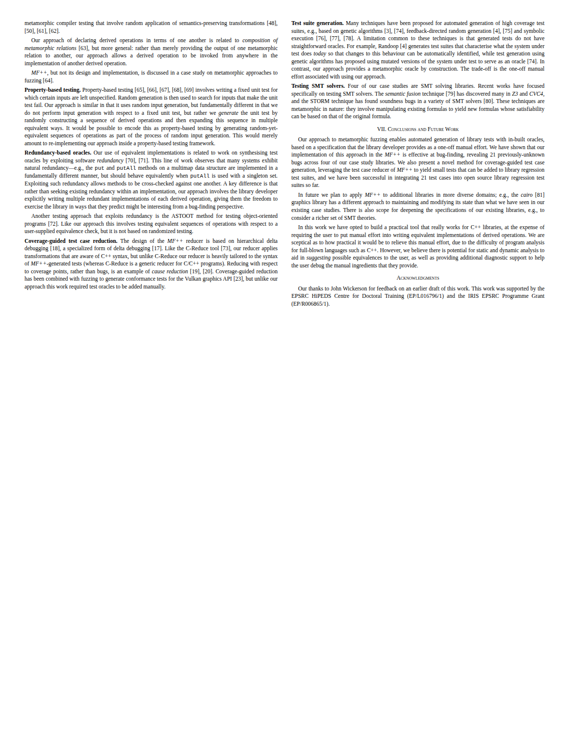metamorphic compiler testing that involve random application of semantics-preserving transformations [48], [50], [61], [62].
Our approach of declaring derived operations in terms of one another is related to composition of metamorphic relations [63], but more general: rather than merely providing the output of one metamorphic relation to another, our approach allows a derived operation to be invoked from anywhere in the implementation of another derived operation.
MF++, but not its design and implementation, is discussed in a case study on metamorphic approaches to fuzzing [64].
Property-based testing. Property-based testing [65], [66], [67], [68], [69] involves writing a fixed unit test for which certain inputs are left unspecified. Random generation is then used to search for inputs that make the unit test fail. Our approach is similar in that it uses random input generation, but fundamentally different in that we do not perform input generation with respect to a fixed unit test, but rather we generate the unit test by randomly constructing a sequence of derived operations and then expanding this sequence in multiple equivalent ways. It would be possible to encode this as property-based testing by generating random-yet-equivalent sequences of operations as part of the process of random input generation. This would merely amount to re-implementing our approach inside a property-based testing framework.
Redundancy-based oracles. Our use of equivalent implementations is related to work on synthesising test oracles by exploiting software redundancy [70], [71]. This line of work observes that many systems exhibit natural redundancy—e.g., the put and putAll methods on a multimap data structure are implemented in a fundamentally different manner, but should behave equivalently when putAll is used with a singleton set. Exploiting such redundancy allows methods to be cross-checked against one another. A key difference is that rather than seeking existing redundancy within an implementation, our approach involves the library developer explicitly writing multiple redundant implementations of each derived operation, giving them the freedom to exercise the library in ways that they predict might be interesting from a bug-finding perspective.
Another testing approach that exploits redundancy is the ASTOOT method for testing object-oriented programs [72]. Like our approach this involves testing equivalent sequences of operations with respect to a user-supplied equivalence check, but it is not based on randomized testing.
Coverage-guided test case reduction. The design of the MF++ reducer is based on hierarchical delta debugging [18], a specialized form of delta debugging [17]. Like the C-Reduce tool [73], our reducer applies transformations that are aware of C++ syntax, but unlike C-Reduce our reducer is heavily tailored to the syntax of MF++-generated tests (whereas C-Reduce is a generic reducer for C/C++ programs). Reducing with respect to coverage points, rather than bugs, is an example of cause reduction [19], [20]. Coverage-guided reduction has been combined with fuzzing to generate conformance tests for the Vulkan graphics API [23], but unlike our approach this work required test oracles to be added manually.
Test suite generation. Many techniques have been proposed for automated generation of high coverage test suites, e.g., based on genetic algorithms [3], [74], feedback-directed random generation [4], [75] and symbolic execution [76], [77], [78]. A limitation common to these techniques is that generated tests do not have straightforward oracles. For example, Randoop [4] generates test suites that characterise what the system under test does today so that changes to this behaviour can be automatically identified, while test generation using genetic algorithms has proposed using mutated versions of the system under test to serve as an oracle [74]. In contrast, our approach provides a metamorphic oracle by construction. The trade-off is the one-off manual effort associated with using our approach.
Testing SMT solvers. Four of our case studies are SMT solving libraries. Recent works have focused specifically on testing SMT solvers. The semantic fusion technique [79] has discovered many in Z3 and CVC4, and the STORM technique has found soundness bugs in a variety of SMT solvers [80]. These techniques are metamorphic in nature: they involve manipulating existing formulas to yield new formulas whose satisfiability can be based on that of the original formula.
VII. Conclusions and Future Work
Our approach to metamorphic fuzzing enables automated generation of library tests with in-built oracles, based on a specification that the library developer provides as a one-off manual effort. We have shown that our implementation of this approach in the MF++ is effective at bug-finding, revealing 21 previously-unknown bugs across four of our case study libraries. We also present a novel method for coverage-guided test case generation, leveraging the test case reducer of MF++ to yield small tests that can be added to library regression test suites, and we have been successful in integrating 21 test cases into open source library regression test suites so far.
In future we plan to apply MF++ to additional libraries in more diverse domains; e.g., the cairo [81] graphics library has a different approach to maintaining and modifying its state than what we have seen in our existing case studies. There is also scope for deepening the specifications of our existing libraries, e.g., to consider a richer set of SMT theories.
In this work we have opted to build a practical tool that really works for C++ libraries, at the expense of requiring the user to put manual effort into writing equivalent implementations of derived operations. We are sceptical as to how practical it would be to relieve this manual effort, due to the difficulty of program analysis for full-blown languages such as C++. However, we believe there is potential for static and dynamic analysis to aid in suggesting possible equivalences to the user, as well as providing additional diagnostic support to help the user debug the manual ingredients that they provide.
Acknowledgments
Our thanks to John Wickerson for feedback on an earlier draft of this work. This work was supported by the EPSRC HiPEDS Centre for Doctoral Training (EP/L016796/1) and the IRIS EPSRC Programme Grant (EP/R006865/1).